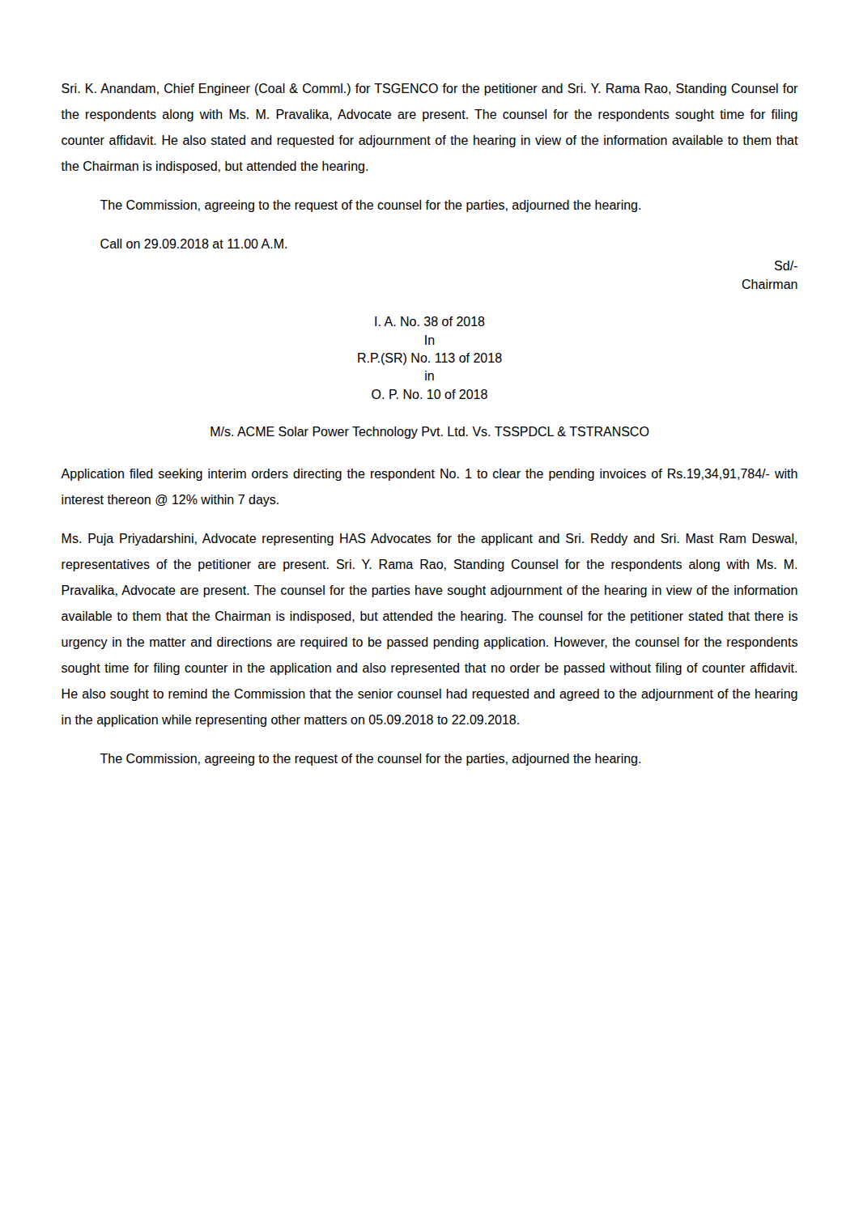Sri. K. Anandam, Chief Engineer (Coal & Comml.) for TSGENCO for the petitioner and Sri. Y. Rama Rao, Standing Counsel for the respondents along with Ms. M. Pravalika, Advocate are present. The counsel for the respondents sought time for filing counter affidavit. He also stated and requested for adjournment of the hearing in view of the information available to them that the Chairman is indisposed, but attended the hearing.
The Commission, agreeing to the request of the counsel for the parties, adjourned the hearing.
Call on 29.09.2018 at 11.00 A.M.
Sd/-
Chairman
I. A. No. 38 of 2018
In
R.P.(SR) No. 113 of 2018
in
O. P. No. 10 of 2018
M/s. ACME Solar Power Technology Pvt. Ltd. Vs. TSSPDCL & TSTRANSCO
Application filed seeking interim orders directing the respondent No. 1 to clear the pending invoices of Rs.19,34,91,784/- with interest thereon @ 12% within 7 days.
Ms. Puja Priyadarshini, Advocate representing HAS Advocates for the applicant and Sri. Reddy and Sri. Mast Ram Deswal, representatives of the petitioner are present. Sri. Y. Rama Rao, Standing Counsel for the respondents along with Ms. M. Pravalika, Advocate are present. The counsel for the parties have sought adjournment of the hearing in view of the information available to them that the Chairman is indisposed, but attended the hearing. The counsel for the petitioner stated that there is urgency in the matter and directions are required to be passed pending application. However, the counsel for the respondents sought time for filing counter in the application and also represented that no order be passed without filing of counter affidavit. He also sought to remind the Commission that the senior counsel had requested and agreed to the adjournment of the hearing in the application while representing other matters on 05.09.2018 to 22.09.2018.
The Commission, agreeing to the request of the counsel for the parties, adjourned the hearing.